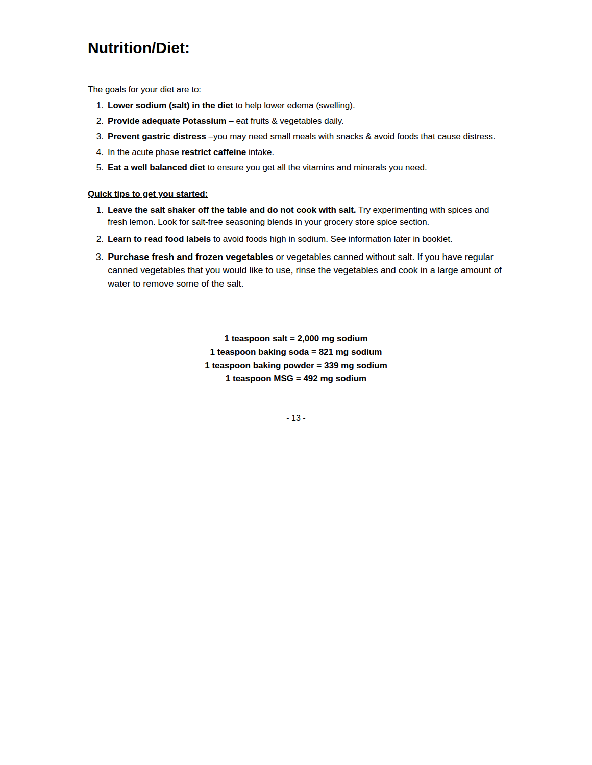Nutrition/Diet:
The goals for your diet are to:
Lower sodium (salt) in the diet to help lower edema (swelling).
Provide adequate Potassium – eat fruits & vegetables daily.
Prevent gastric distress –you may need small meals with snacks & avoid foods that cause distress.
In the acute phase restrict caffeine intake.
Eat a well balanced diet to ensure you get all the vitamins and minerals you need.
Quick tips to get you started:
Leave the salt shaker off the table and do not cook with salt. Try experimenting with spices and fresh lemon. Look for salt-free seasoning blends in your grocery store spice section.
Learn to read food labels to avoid foods high in sodium. See information later in booklet.
Purchase fresh and frozen vegetables or vegetables canned without salt. If you have regular canned vegetables that you would like to use, rinse the vegetables and cook in a large amount of water to remove some of the salt.
1 teaspoon salt = 2,000 mg sodium
1 teaspoon baking soda = 821 mg sodium
1 teaspoon baking powder = 339 mg sodium
1 teaspoon MSG = 492 mg sodium
- 13 -